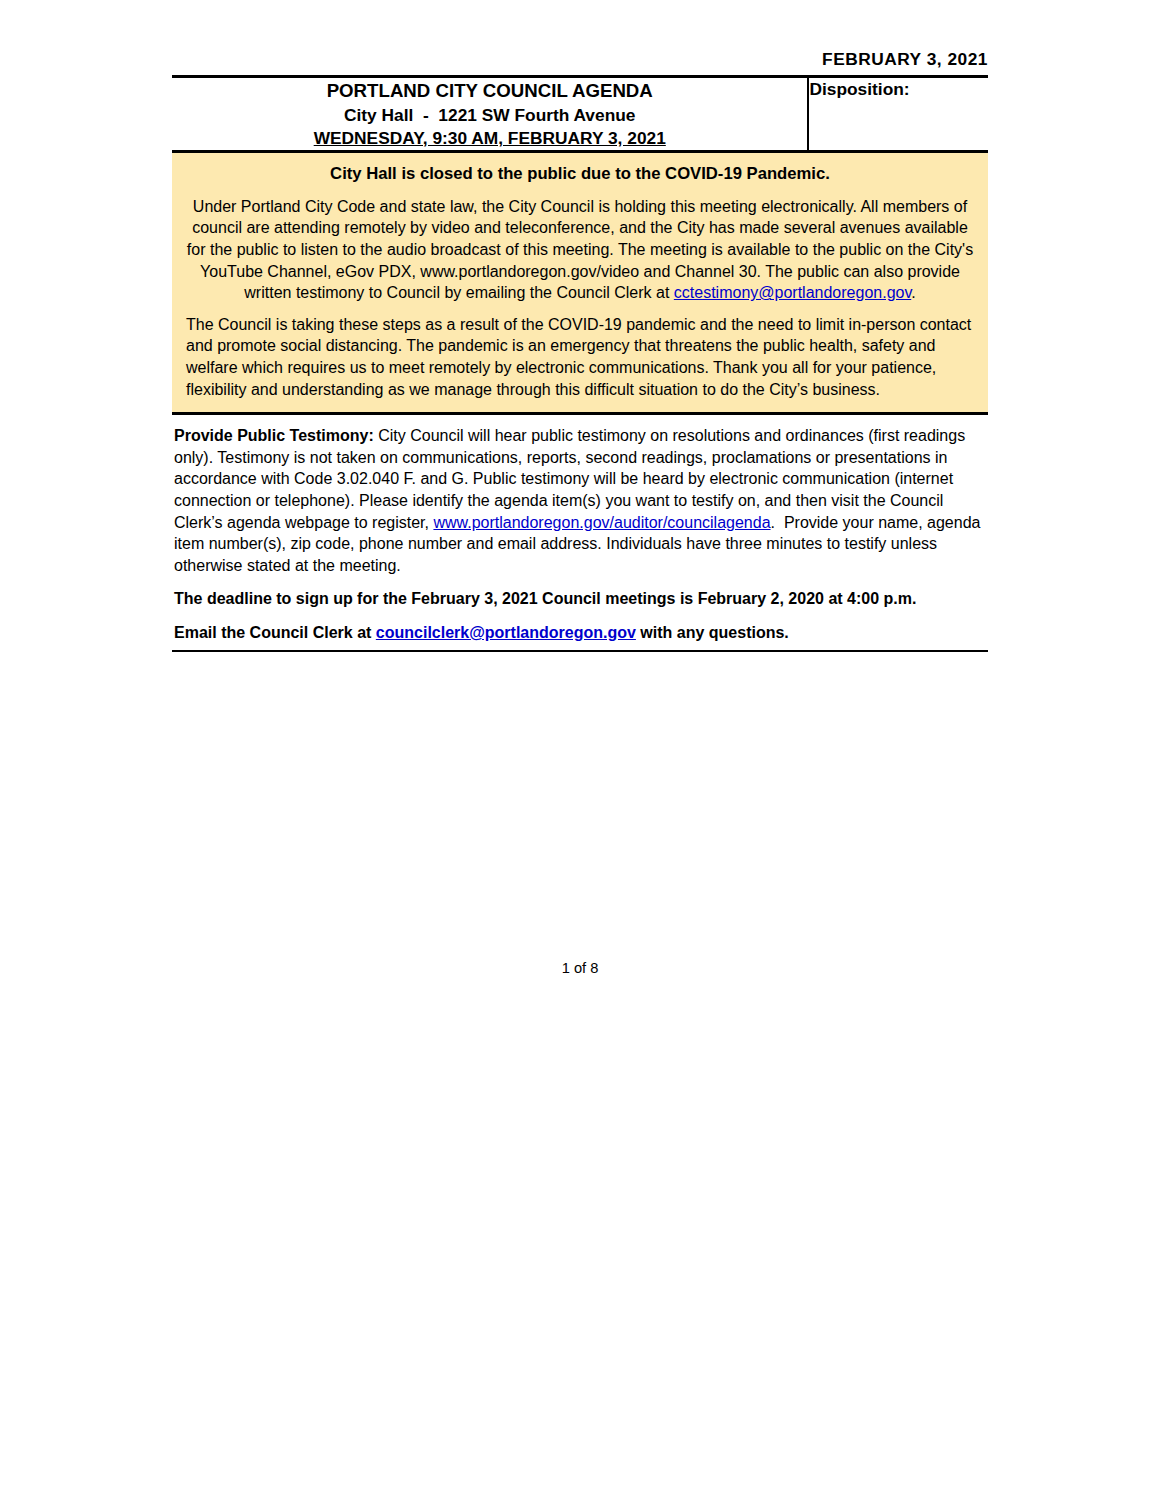FEBRUARY 3, 2021
| PORTLAND CITY COUNCIL AGENDA City Hall - 1221 SW Fourth Avenue WEDNESDAY, 9:30 AM, FEBRUARY 3, 2021 | Disposition: |
City Hall is closed to the public due to the COVID-19 Pandemic.
Under Portland City Code and state law, the City Council is holding this meeting electronically. All members of council are attending remotely by video and teleconference, and the City has made several avenues available for the public to listen to the audio broadcast of this meeting. The meeting is available to the public on the City's YouTube Channel, eGov PDX, www.portlandoregon.gov/video and Channel 30. The public can also provide written testimony to Council by emailing the Council Clerk at cctestimony@portlandoregon.gov.
The Council is taking these steps as a result of the COVID-19 pandemic and the need to limit in-person contact and promote social distancing. The pandemic is an emergency that threatens the public health, safety and welfare which requires us to meet remotely by electronic communications. Thank you all for your patience, flexibility and understanding as we manage through this difficult situation to do the City’s business.
Provide Public Testimony: City Council will hear public testimony on resolutions and ordinances (first readings only). Testimony is not taken on communications, reports, second readings, proclamations or presentations in accordance with Code 3.02.040 F. and G. Public testimony will be heard by electronic communication (internet connection or telephone). Please identify the agenda item(s) you want to testify on, and then visit the Council Clerk’s agenda webpage to register, www.portlandoregon.gov/auditor/councilagenda. Provide your name, agenda item number(s), zip code, phone number and email address. Individuals have three minutes to testify unless otherwise stated at the meeting.
The deadline to sign up for the February 3, 2021 Council meetings is February 2, 2020 at 4:00 p.m.
Email the Council Clerk at councilclerk@portlandoregon.gov with any questions.
1 of 8